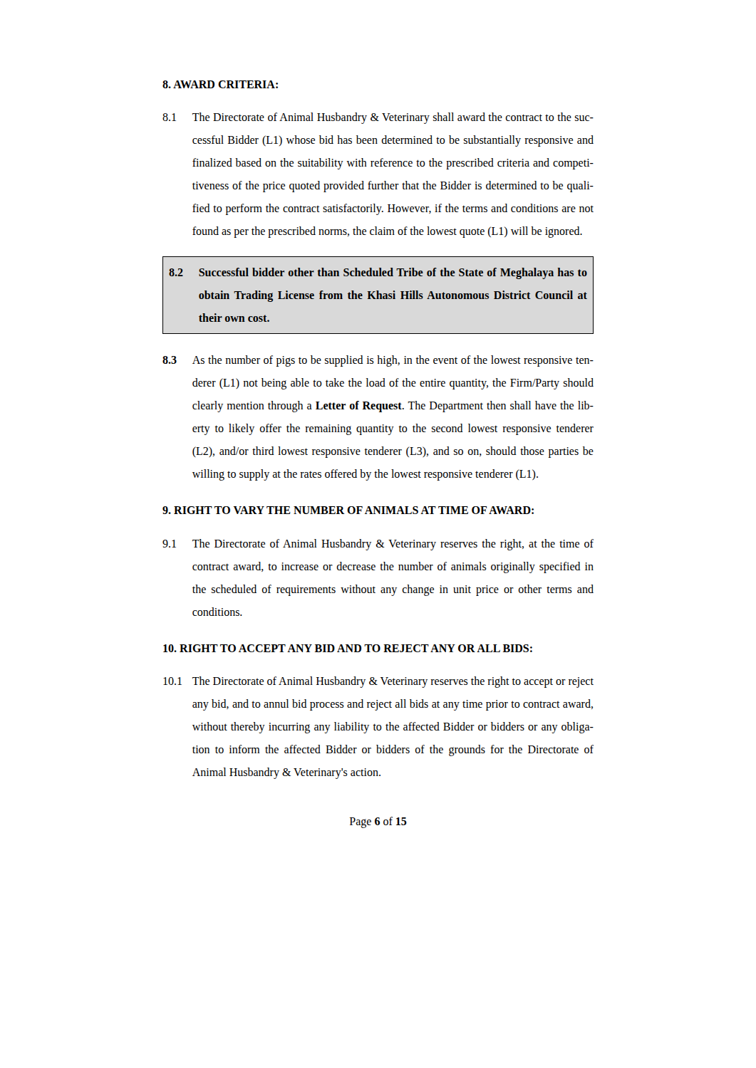8. AWARD CRITERIA:
8.1
The Directorate of Animal Husbandry & Veterinary shall award the contract to the successful Bidder (L1) whose bid has been determined to be substantially responsive and finalized based on the suitability with reference to the prescribed criteria and competitiveness of the price quoted provided further that the Bidder is determined to be qualified to perform the contract satisfactorily. However, if the terms and conditions are not found as per the prescribed norms, the claim of the lowest quote (L1) will be ignored.
8.2
Successful bidder other than Scheduled Tribe of the State of Meghalaya has to obtain Trading License from the Khasi Hills Autonomous District Council at their own cost.
8.3
As the number of pigs to be supplied is high, in the event of the lowest responsive tenderer (L1) not being able to take the load of the entire quantity, the Firm/Party should clearly mention through a Letter of Request. The Department then shall have the liberty to likely offer the remaining quantity to the second lowest responsive tenderer (L2), and/or third lowest responsive tenderer (L3), and so on, should those parties be willing to supply at the rates offered by the lowest responsive tenderer (L1).
9. RIGHT TO VARY THE NUMBER OF ANIMALS AT TIME OF AWARD:
9.1
The Directorate of Animal Husbandry & Veterinary reserves the right, at the time of contract award, to increase or decrease the number of animals originally specified in the scheduled of requirements without any change in unit price or other terms and conditions.
10. RIGHT TO ACCEPT ANY BID AND TO REJECT ANY OR ALL BIDS:
10.1
The Directorate of Animal Husbandry & Veterinary reserves the right to accept or reject any bid, and to annul bid process and reject all bids at any time prior to contract award, without thereby incurring any liability to the affected Bidder or bidders or any obligation to inform the affected Bidder or bidders of the grounds for the Directorate of Animal Husbandry & Veterinary's action.
Page 6 of 15